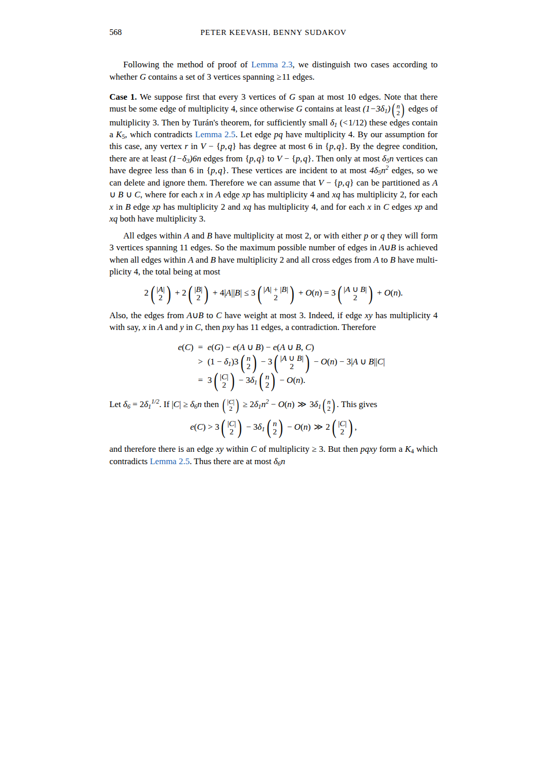568
Peter Keevash, Benny Sudakov
Following the method of proof of Lemma 2.3, we distinguish two cases according to whether G contains a set of 3 vertices spanning ≥ 11 edges.
Case 1. We suppose first that every 3 vertices of G span at most 10 edges. Note that there must be some edge of multiplicity 4, since otherwise G contains at least (1−3δ1)(n 2) edges of multiplicity 3. Then by Turán's theorem, for sufficiently small δ1 (< 1/12) these edges contain a K5, which contradicts Lemma 2.5. Let edge pq have multiplicity 4. By our assumption for this case, any vertex r in V − {p, q} has degree at most 6 in {p, q}. By the degree condition, there are at least (1−δ3)6n edges from {p, q} to V − {p, q}. Then only at most δ5n vertices can have degree less than 6 in {p, q}. These vertices are incident to at most 4δ5n2 edges, so we can delete and ignore them. Therefore we can assume that V − {p, q} can be partitioned as A ∪ B ∪ C, where for each x in A edge xp has multiplicity 4 and xq has multiplicity 2, for each x in B edge xp has multiplicity 2 and xq has multiplicity 4, and for each x in C edges xp and xq both have multiplicity 3.
All edges within A and B have multiplicity at most 2, or with either p or q they will form 3 vertices spanning 11 edges. So the maximum possible number of edges in A∪B is achieved when all edges within A and B have multiplicity 2 and all cross edges from A to B have multiplicity 4, the total being at most
2(|A|2) + 2(|B|2) + 4|A||B| ≤ 3(|A| + |B|2) + O(n) = 3(|A ∪ B|2) + O(n).
Also, the edges from A∪B to C have weight at most 3. Indeed, if edge xy has multiplicity 4 with say, x in A and y in C, then pxy has 11 edges, a contradiction. Therefore
e(C)=e(G) − e(A ∪ B) − e(A ∪ B, C) >(1 − δ1)3(n 2) − 3(|A ∪ B|2) − O(n) − 3|A ∪ B||C| =3(|C|2) − 3δ1(n 2) − O(n).
Let δ6 = 2δ11/2. If |C| ≥ δ6n then (|C|2) ≥ 2δ1n2 − O(n) ≫ 3δ1(n 2). This gives
e(C) > 3(|C|2) − 3δ1(n 2) − O(n) ≫ 2(|C|2),
and therefore there is an edge xy within C of multiplicity ≥ 3. But then pqxy form a K4 which contradicts Lemma 2.5. Thus there are at most δ6n